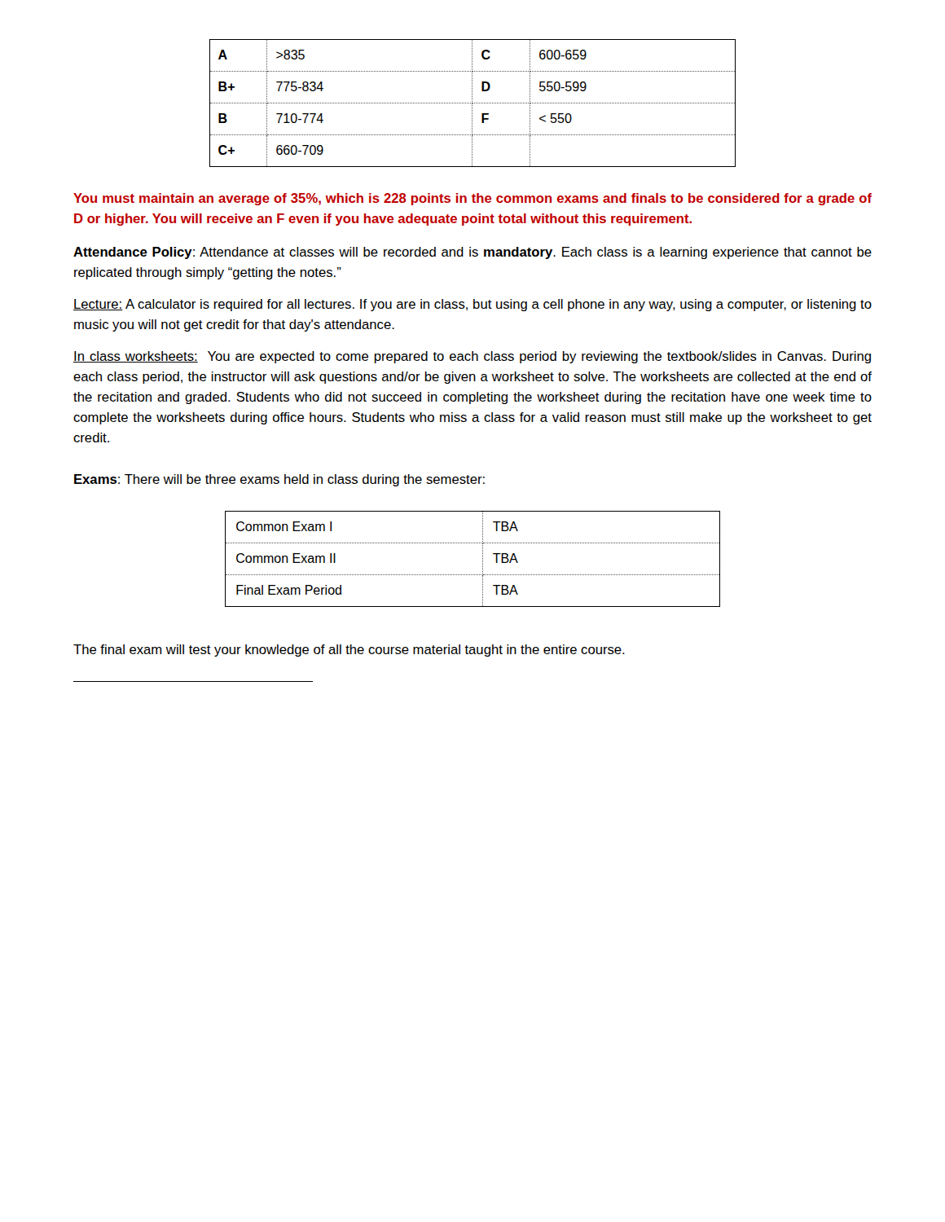| A | >835 | C | 600-659 |
| B+ | 775-834 | D | 550-599 |
| B | 710-774 | F | < 550 |
| C+ | 660-709 | | |
You must maintain an average of 35%, which is 228 points in the common exams and finals to be considered for a grade of D or higher. You will receive an F even if you have adequate point total without this requirement.
Attendance Policy: Attendance at classes will be recorded and is mandatory. Each class is a learning experience that cannot be replicated through simply “getting the notes.”
Lecture: A calculator is required for all lectures. If you are in class, but using a cell phone in any way, using a computer, or listening to music you will not get credit for that day's attendance.
In class worksheets: You are expected to come prepared to each class period by reviewing the textbook/slides in Canvas. During each class period, the instructor will ask questions and/or be given a worksheet to solve. The worksheets are collected at the end of the recitation and graded. Students who did not succeed in completing the worksheet during the recitation have one week time to complete the worksheets during office hours. Students who miss a class for a valid reason must still make up the worksheet to get credit.
Exams: There will be three exams held in class during the semester:
| Common Exam I | TBA |
| Common Exam II | TBA |
| Final Exam Period | TBA |
The final exam will test your knowledge of all the course material taught in the entire course.